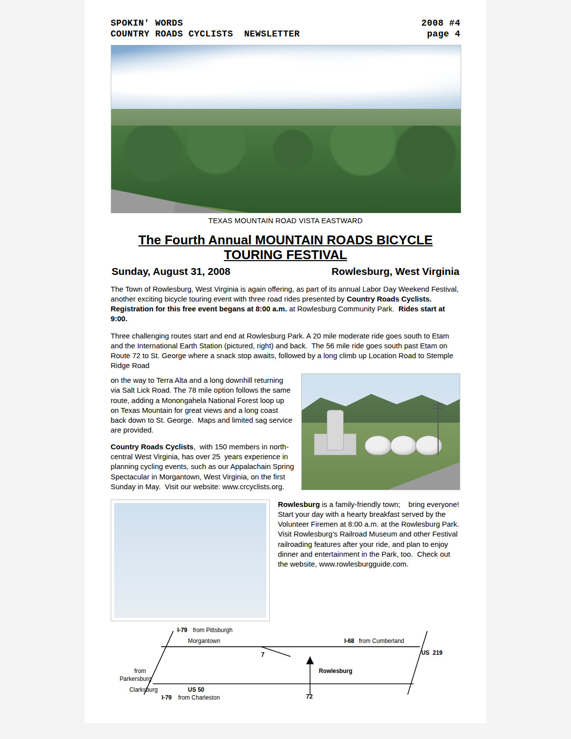SPOKIN' WORDS 2008 #4
COUNTRY ROADS CYCLISTS NEWSLETTER page 4
TEXAS MOUNTAIN ROAD VISTA EASTWARD
The Fourth Annual MOUNTAIN ROADS BICYCLE TOURING FESTIVAL
Sunday, August 31, 2008 Rowlesburg, West Virginia
The Town of Rowlesburg, West Virginia is again offering, as part of its annual Labor Day Weekend Festival, another exciting bicycle touring event with three road rides presented by Country Roads Cyclists. Registration for this free event begans at 8:00 a.m. at Rowlesburg Community Park. Rides start at 9:00.
Three challenging routes start and end at Rowlesburg Park. A 20 mile moderate ride goes south to Etam and the International Earth Station (pictured, right) and back. The 56 mile ride goes south past Etam on Route 72 to St. George where a snack stop awaits, followed by a long climb up Location Road to Stemple Ridge Road
on the way to Terra Alta and a long downhill returning via Salt Lick Road. The 78 mile option follows the same route, adding a Monongahela National Forest loop up on Texas Mountain for great views and a long coast back down to St. George. Maps and limited sag service are provided.
Country Roads Cyclists, with 150 members in north-central West Virginia, has over 25 years experience in planning cycling events, such as our Appalachain Spring Spectacular in Morgantown, West Virginia, on the first Sunday in May. Visit our website: www.crcyclists.org.
Rowlesburg is a family-friendly town; bring everyone! Start your day with a hearty breakfast served by the Volunteer Firemen at 8:00 a.m. at the Rowlesburg Park. Visit Rowlesburg’s Railroad Museum and other Festival railroading features after your ride, and plan to enjoy dinner and entertainment in the Park, too. Check out the website, www.rowlesburgguide.com.
I-79 from Pittsburgh Morgantown I-68 from Cumberland US 219 7 Rowlesburg from Parkersburg Clarksburg US 50 72 I-79 from Charleston